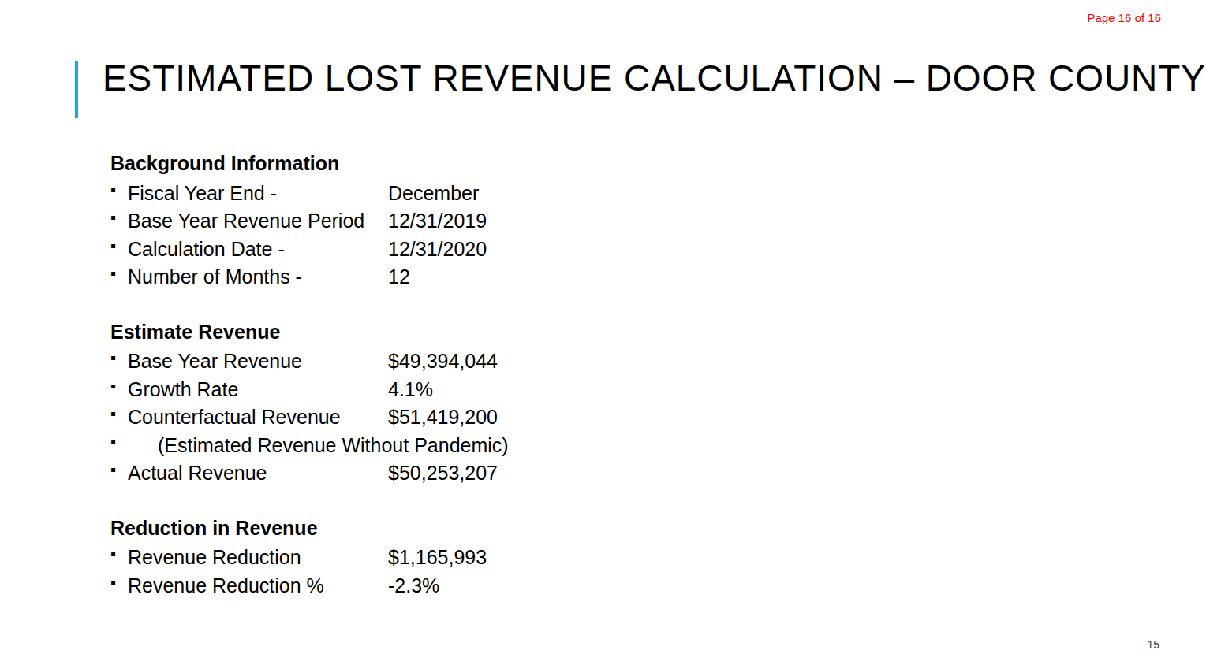Page 16 of 16
ESTIMATED LOST REVENUE CALCULATION – DOOR COUNTY
Background Information
Fiscal Year End -December
Base Year Revenue Period12/31/2019
Calculation Date -12/31/2020
Number of Months -12
Estimate Revenue
Base Year Revenue$49,394,044
Growth Rate4.1%
Counterfactual Revenue$51,419,200
(Estimated Revenue Without Pandemic)
Actual Revenue$50,253,207
Reduction in Revenue
Revenue Reduction$1,165,993
Revenue Reduction %-2.3%
15